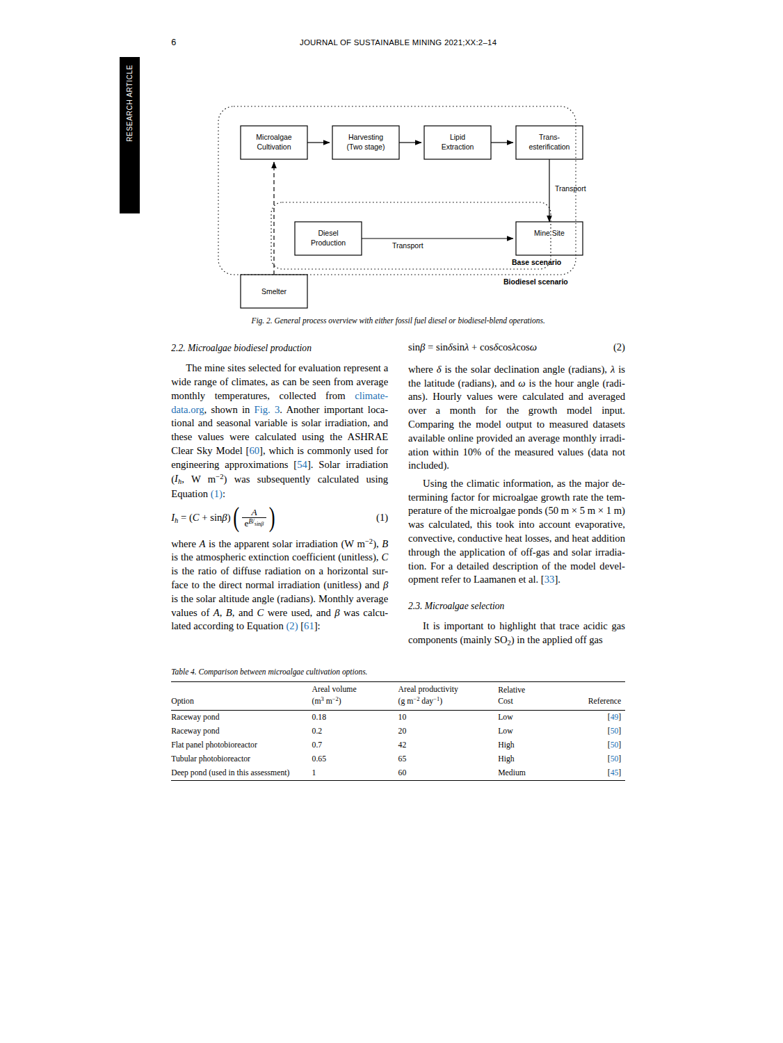RESEARCH ARTICLE
6
JOURNAL OF SUSTAINABLE MINING 2021;XX:2–14
Microalgae Cultivation Harvesting (Two stage) Lipid Extraction Trans- esterification Transport Diesel Production Mine Site Transport Smelter Base scenario Biodiesel scenario
Fig. 2. General process overview with either fossil fuel diesel or biodiesel-blend operations.
2.2. Microalgae biodiesel production
The mine sites selected for evaluation represent a wide range of climates, as can be seen from average monthly temperatures, collected from climate-data.org, shown in Fig. 3. Another important locational and seasonal variable is solar irradiation, and these values were calculated using the ASHRAE Clear Sky Model [60], which is commonly used for engineering approximations [54]. Solar irradiation (Ih, W m−2) was subsequently calculated using Equation (1):
Ih = (C + sinβ) ( AeB/sinβ )
(1)
where A is the apparent solar irradiation (W m−2), B is the atmospheric extinction coefficient (unitless), C is the ratio of diffuse radiation on a horizontal surface to the direct normal irradiation (unitless) and β is the solar altitude angle (radians). Monthly average values of A, B, and C were used, and β was calculated according to Equation (2) [61]:
sinβ = sinδsinλ + cosδcosλcosω
(2)
where δ is the solar declination angle (radians), λ is the latitude (radians), and ω is the hour angle (radians). Hourly values were calculated and averaged over a month for the growth model input. Comparing the model output to measured datasets available online provided an average monthly irradiation within 10% of the measured values (data not included).
Using the climatic information, as the major determining factor for microalgae growth rate the temperature of the microalgae ponds (50 m × 5 m × 1 m) was calculated, this took into account evaporative, convective, conductive heat losses, and heat addition through the application of off-gas and solar irradiation. For a detailed description of the model development refer to Laamanen et al. [33].
2.3. Microalgae selection
It is important to highlight that trace acidic gas components (mainly SO2) in the applied off gas
Table 4. Comparison between microalgae cultivation options.
| Option | Areal volume (m 3 m −2 ) | Areal productivity (g m −2 day −1 ) | Relative Cost | Reference |
| --- | --- | --- | --- | --- |
| Raceway pond | 0.18 | 10 | Low | [ 49 ] |
| Raceway pond | 0.2 | 20 | Low | [ 50 ] |
| Flat panel photobioreactor | 0.7 | 42 | High | [ 50 ] |
| Tubular photobioreactor | 0.65 | 65 | High | [ 50 ] |
| Deep pond (used in this assessment) | 1 | 60 | Medium | [ 45 ] |